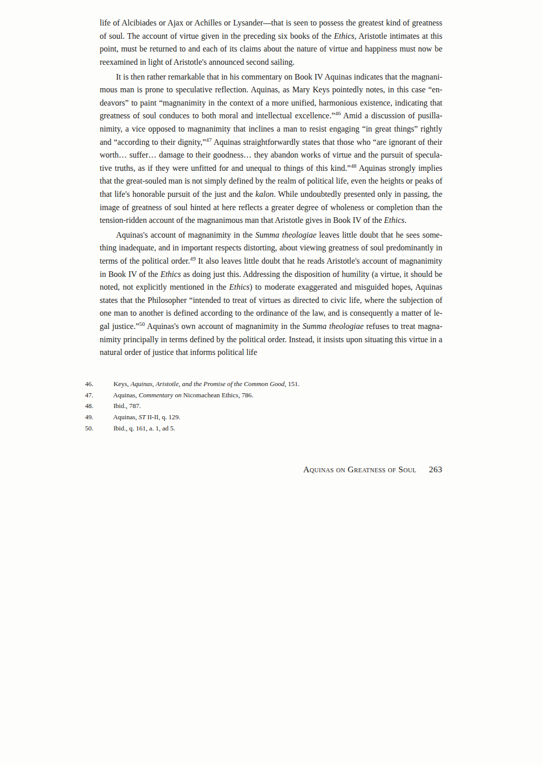life of Alcibiades or Ajax or Achilles or Lysander—that is seen to possess the greatest kind of greatness of soul. The account of virtue given in the preceding six books of the Ethics, Aristotle intimates at this point, must be returned to and each of its claims about the nature of virtue and happiness must now be reexamined in light of Aristotle's announced second sailing.
It is then rather remarkable that in his commentary on Book IV Aquinas indicates that the magnanimous man is prone to speculative reflection. Aquinas, as Mary Keys pointedly notes, in this case “endeavors” to paint “magnanimity in the context of a more unified, harmonious existence, indicating that greatness of soul conduces to both moral and intellectual excellence.”46 Amid a discussion of pusillanimity, a vice opposed to magnanimity that inclines a man to resist engaging “in great things” rightly and “according to their dignity,”47 Aquinas straightforwardly states that those who “are ignorant of their worth… suffer… damage to their goodness… they abandon works of virtue and the pursuit of speculative truths, as if they were unfitted for and unequal to things of this kind.”48 Aquinas strongly implies that the great-souled man is not simply defined by the realm of political life, even the heights or peaks of that life's honorable pursuit of the just and the kalon. While undoubtedly presented only in passing, the image of greatness of soul hinted at here reflects a greater degree of wholeness or completion than the tension-ridden account of the magnanimous man that Aristotle gives in Book IV of the Ethics.
Aquinas's account of magnanimity in the Summa theologiae leaves little doubt that he sees something inadequate, and in important respects distorting, about viewing greatness of soul predominantly in terms of the political order.49 It also leaves little doubt that he reads Aristotle's account of magnanimity in Book IV of the Ethics as doing just this. Addressing the disposition of humility (a virtue, it should be noted, not explicitly mentioned in the Ethics) to moderate exaggerated and misguided hopes, Aquinas states that the Philosopher “intended to treat of virtues as directed to civic life, where the subjection of one man to another is defined according to the ordinance of the law, and is consequently a matter of legal justice.”50 Aquinas's own account of magnanimity in the Summa theologiae refuses to treat magnanimity principally in terms defined by the political order. Instead, it insists upon situating this virtue in a natural order of justice that informs political life
46. Keys, Aquinas, Aristotle, and the Promise of the Common Good, 151.
47. Aquinas, Commentary on Nicomachean Ethics, 786.
48. Ibid., 787.
49. Aquinas, ST II-II, q. 129.
50. Ibid., q. 161, a. 1, ad 5.
Aquinas on Greatness of Soul 263